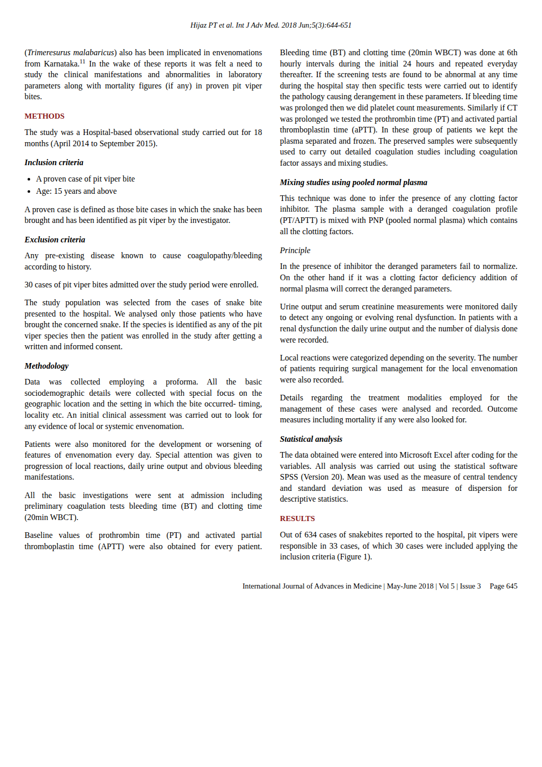Hijaz PT et al. Int J Adv Med. 2018 Jun;5(3):644-651
(Trimeresurus malabaricus) also has been implicated in envenomations from Karnataka.11 In the wake of these reports it was felt a need to study the clinical manifestations and abnormalities in laboratory parameters along with mortality figures (if any) in proven pit viper bites.
Methods
The study was a Hospital-based observational study carried out for 18 months (April 2014 to September 2015).
Inclusion criteria
A proven case of pit viper bite
Age: 15 years and above
A proven case is defined as those bite cases in which the snake has been brought and has been identified as pit viper by the investigator.
Exclusion criteria
Any pre-existing disease known to cause coagulopathy/bleeding according to history.
30 cases of pit viper bites admitted over the study period were enrolled.
The study population was selected from the cases of snake bite presented to the hospital. We analysed only those patients who have brought the concerned snake. If the species is identified as any of the pit viper species then the patient was enrolled in the study after getting a written and informed consent.
Methodology
Data was collected employing a proforma. All the basic sociodemographic details were collected with special focus on the geographic location and the setting in which the bite occurred- timing, locality etc. An initial clinical assessment was carried out to look for any evidence of local or systemic envenomation.
Patients were also monitored for the development or worsening of features of envenomation every day. Special attention was given to progression of local reactions, daily urine output and obvious bleeding manifestations.
All the basic investigations were sent at admission including preliminary coagulation tests bleeding time (BT) and clotting time (20min WBCT).
Baseline values of prothrombin time (PT) and activated partial thromboplastin time (APTT) were also obtained for every patient. Bleeding time (BT) and clotting time (20min WBCT) was done at 6th hourly intervals during the initial 24 hours and repeated everyday thereafter. If the screening tests are found to be abnormal at any time during the hospital stay then specific tests were carried out to identify the pathology causing derangement in these parameters. If bleeding time was prolonged then we did platelet count measurements. Similarly if CT was prolonged we tested the prothrombin time (PT) and activated partial thromboplastin time (aPTT). In these group of patients we kept the plasma separated and frozen. The preserved samples were subsequently used to carry out detailed coagulation studies including coagulation factor assays and mixing studies.
Mixing studies using pooled normal plasma
This technique was done to infer the presence of any clotting factor inhibitor. The plasma sample with a deranged coagulation profile (PT/APTT) is mixed with PNP (pooled normal plasma) which contains all the clotting factors.
Principle
In the presence of inhibitor the deranged parameters fail to normalize. On the other hand if it was a clotting factor deficiency addition of normal plasma will correct the deranged parameters.
Urine output and serum creatinine measurements were monitored daily to detect any ongoing or evolving renal dysfunction. In patients with a renal dysfunction the daily urine output and the number of dialysis done were recorded.
Local reactions were categorized depending on the severity. The number of patients requiring surgical management for the local envenomation were also recorded.
Details regarding the treatment modalities employed for the management of these cases were analysed and recorded. Outcome measures including mortality if any were also looked for.
Statistical analysis
The data obtained were entered into Microsoft Excel after coding for the variables. All analysis was carried out using the statistical software SPSS (Version 20). Mean was used as the measure of central tendency and standard deviation was used as measure of dispersion for descriptive statistics.
Results
Out of 634 cases of snakebites reported to the hospital, pit vipers were responsible in 33 cases, of which 30 cases were included applying the inclusion criteria (Figure 1).
International Journal of Advances in Medicine | May-June 2018 | Vol 5 | Issue 3Page 645